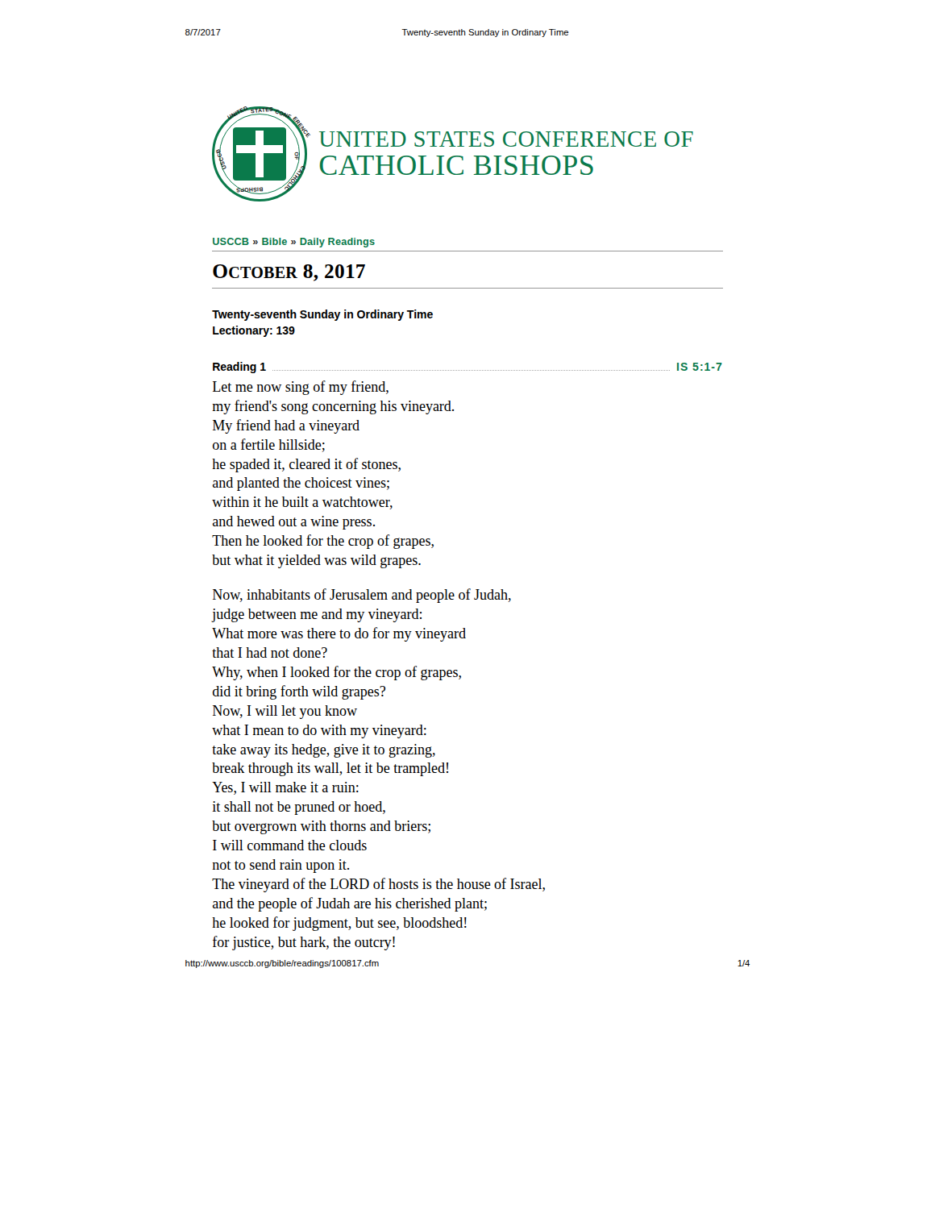8/7/2017
Twenty-seventh Sunday in Ordinary Time
UNITED STATES CONF ERENCE OF CATHOLIC BISHOPS USCCB
UNITED STATES CONFERENCE OF
CATHOLIC BISHOPS
USCCB»Bible»Daily Readings
OCTOBER 8, 2017
Twenty-seventh Sunday in Ordinary Time
Lectionary: 139
Reading 1 IS 5:1-7
Let me now sing of my friend,
my friend's song concerning his vineyard.
My friend had a vineyard
on a fertile hillside;
he spaded it, cleared it of stones,
and planted the choicest vines;
within it he built a watchtower,
and hewed out a wine press.
Then he looked for the crop of grapes,
but what it yielded was wild grapes.
Now, inhabitants of Jerusalem and people of Judah,
judge between me and my vineyard:
What more was there to do for my vineyard
that I had not done?
Why, when I looked for the crop of grapes,
did it bring forth wild grapes?
Now, I will let you know
what I mean to do with my vineyard:
take away its hedge, give it to grazing,
break through its wall, let it be trampled!
Yes, I will make it a ruin:
it shall not be pruned or hoed,
but overgrown with thorns and briers;
I will command the clouds
not to send rain upon it.
The vineyard of the LORD of hosts is the house of Israel,
and the people of Judah are his cherished plant;
he looked for judgment, but see, bloodshed!
for justice, but hark, the outcry!
http://www.usccb.org/bible/readings/100817.cfm
1/4